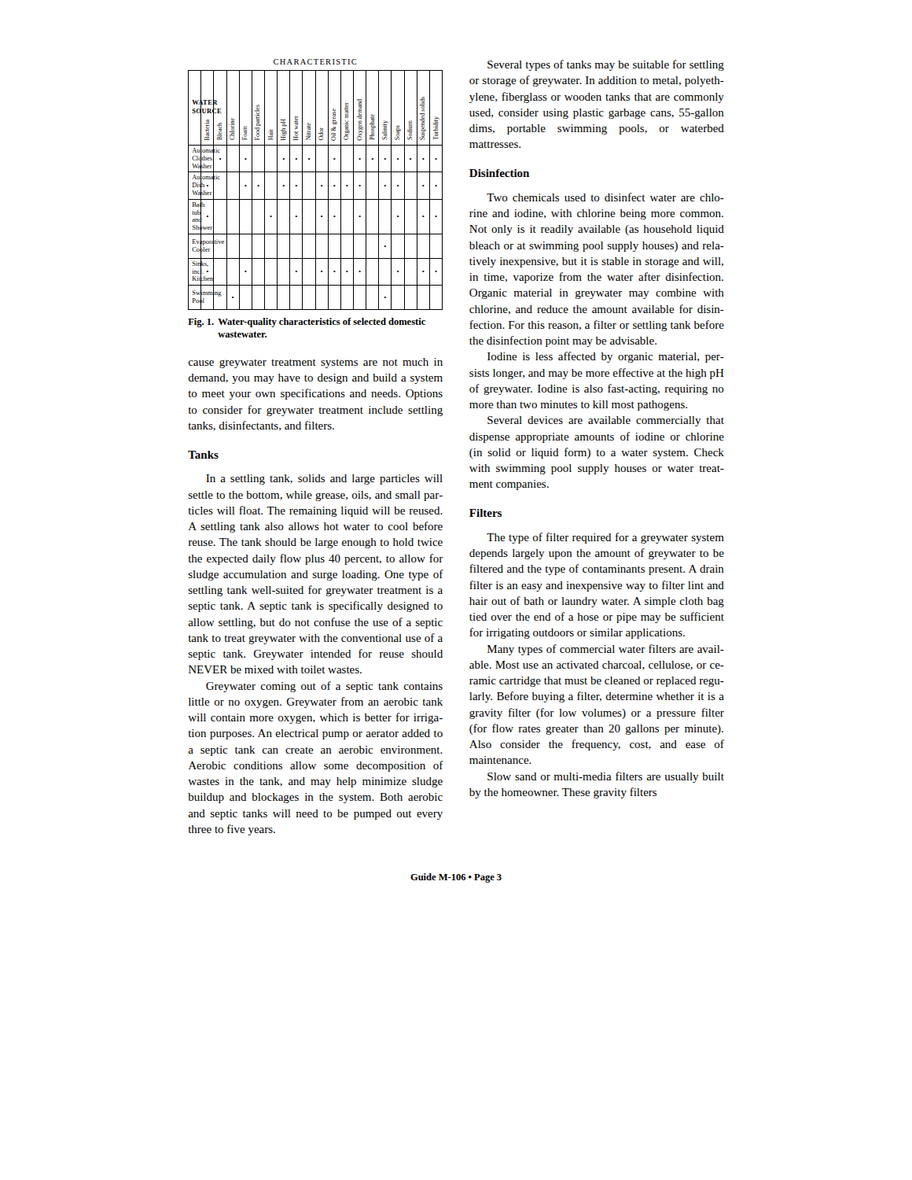Characteristic
| WATER SOURCE | Bacteria | Bleach | Chlorine | Foam | Food particles | Hair | High pH | Hot water | Nitrate | Odor | Oil & grease | Organic matter | Oxygen demand | Phosphate | Salinity | Soaps | Sodium | Suspended solids | Turbidity |
| --- | --- | --- | --- | --- | --- | --- | --- | --- | --- | --- | --- | --- | --- | --- | --- | --- | --- | --- | --- |
| Automatic Clothes Washer | | | | | | | | | | | | | | | | | | | |
| Automatic Dish Washer | | | | | | | | | | | | | | | | | | | |
| Bath tub and Shower | | | | | | | | | | | | | | | | | | | |
| Evaporative Cooler | | | | | | | | | | | | | | | | | | | |
| Sinks, incl. Kitchen | | | | | | | | | | | | | | | | | | | |
| Swimming Pool | | | | | | | | | | | | | | | | | | | |
Fig. 1. Water-quality characteristics of selected domestic wastewater.
cause greywater treatment systems are not much in demand, you may have to design and build a system to meet your own specifications and needs. Options to consider for greywater treatment include settling tanks, disinfectants, and filters.
Tanks
In a settling tank, solids and large particles will settle to the bottom, while grease, oils, and small particles will float. The remaining liquid will be reused. A settling tank also allows hot water to cool before reuse. The tank should be large enough to hold twice the expected daily flow plus 40 percent, to allow for sludge accumulation and surge loading. One type of settling tank well-suited for greywater treatment is a septic tank. A septic tank is specifically designed to allow settling, but do not confuse the use of a septic tank to treat greywater with the conventional use of a septic tank. Greywater intended for reuse should NEVER be mixed with toilet wastes.
Greywater coming out of a septic tank contains little or no oxygen. Greywater from an aerobic tank will contain more oxygen, which is better for irrigation purposes. An electrical pump or aerator added to a septic tank can create an aerobic environment. Aerobic conditions allow some decomposition of wastes in the tank, and may help minimize sludge buildup and blockages in the system. Both aerobic and septic tanks will need to be pumped out every three to five years.
Several types of tanks may be suitable for settling or storage of greywater. In addition to metal, polyethylene, fiberglass or wooden tanks that are commonly used, consider using plastic garbage cans, 55-gallon dims, portable swimming pools, or waterbed mattresses.
Disinfection
Two chemicals used to disinfect water are chlorine and iodine, with chlorine being more common. Not only is it readily available (as household liquid bleach or at swimming pool supply houses) and relatively inexpensive, but it is stable in storage and will, in time, vaporize from the water after disinfection. Organic material in greywater may combine with chlorine, and reduce the amount available for disinfection. For this reason, a filter or settling tank before the disinfection point may be advisable.
Iodine is less affected by organic material, persists longer, and may be more effective at the high pH of greywater. Iodine is also fast-acting, requiring no more than two minutes to kill most pathogens.
Several devices are available commercially that dispense appropriate amounts of iodine or chlorine (in solid or liquid form) to a water system. Check with swimming pool supply houses or water treatment companies.
Filters
The type of filter required for a greywater system depends largely upon the amount of greywater to be filtered and the type of contaminants present. A drain filter is an easy and inexpensive way to filter lint and hair out of bath or laundry water. A simple cloth bag tied over the end of a hose or pipe may be sufficient for irrigating outdoors or similar applications.
Many types of commercial water filters are available. Most use an activated charcoal, cellulose, or ceramic cartridge that must be cleaned or replaced regularly. Before buying a filter, determine whether it is a gravity filter (for low volumes) or a pressure filter (for flow rates greater than 20 gallons per minute). Also consider the frequency, cost, and ease of maintenance.
Slow sand or multi-media filters are usually built by the homeowner. These gravity filters
Guide M-106 • Page 3